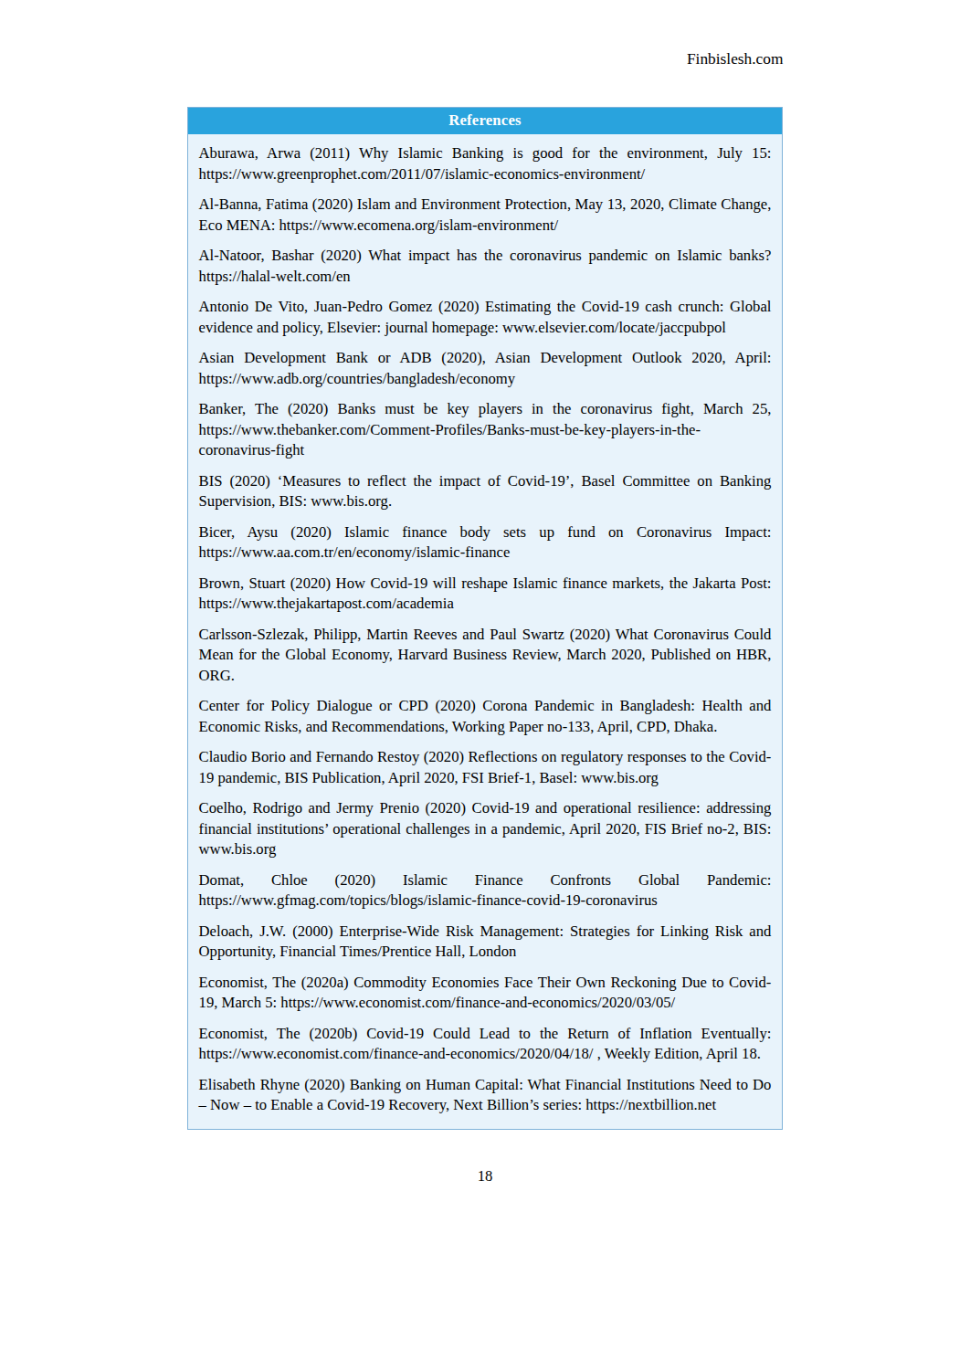Finbislesh.com
References
Aburawa, Arwa (2011) Why Islamic Banking is good for the environment, July 15: https://www.greenprophet.com/2011/07/islamic-economics-environment/
Al-Banna, Fatima (2020) Islam and Environment Protection, May 13, 2020, Climate Change, Eco MENA: https://www.ecomena.org/islam-environment/
Al-Natoor, Bashar (2020) What impact has the coronavirus pandemic on Islamic banks? https://halal-welt.com/en
Antonio De Vito, Juan-Pedro Gomez (2020) Estimating the Covid-19 cash crunch: Global evidence and policy, Elsevier: journal homepage: www.elsevier.com/locate/jaccpubpol
Asian Development Bank or ADB (2020), Asian Development Outlook 2020, April: https://www.adb.org/countries/bangladesh/economy
Banker, The (2020) Banks must be key players in the coronavirus fight, March 25, https://www.thebanker.com/Comment-Profiles/Banks-must-be-key-players-in-the-coronavirus-fight
BIS (2020) ‘Measures to reflect the impact of Covid-19’, Basel Committee on Banking Supervision, BIS: www.bis.org.
Bicer, Aysu (2020) Islamic finance body sets up fund on Coronavirus Impact: https://www.aa.com.tr/en/economy/islamic-finance
Brown, Stuart (2020) How Covid-19 will reshape Islamic finance markets, the Jakarta Post: https://www.thejakartapost.com/academia
Carlsson-Szlezak, Philipp, Martin Reeves and Paul Swartz (2020) What Coronavirus Could Mean for the Global Economy, Harvard Business Review, March 2020, Published on HBR, ORG.
Center for Policy Dialogue or CPD (2020) Corona Pandemic in Bangladesh: Health and Economic Risks, and Recommendations, Working Paper no-133, April, CPD, Dhaka.
Claudio Borio and Fernando Restoy (2020) Reflections on regulatory responses to the Covid-19 pandemic, BIS Publication, April 2020, FSI Brief-1, Basel: www.bis.org
Coelho, Rodrigo and Jermy Prenio (2020) Covid-19 and operational resilience: addressing financial institutions’ operational challenges in a pandemic, April 2020, FIS Brief no-2, BIS: www.bis.org
Domat, Chloe (2020) Islamic Finance Confronts Global Pandemic: https://www.gfmag.com/topics/blogs/islamic-finance-covid-19-coronavirus
Deloach, J.W. (2000) Enterprise-Wide Risk Management: Strategies for Linking Risk and Opportunity, Financial Times/Prentice Hall, London
Economist, The (2020a) Commodity Economies Face Their Own Reckoning Due to Covid-19, March 5: https://www.economist.com/finance-and-economics/2020/03/05/
Economist, The (2020b) Covid-19 Could Lead to the Return of Inflation Eventually: https://www.economist.com/finance-and-economics/2020/04/18/ , Weekly Edition, April 18.
Elisabeth Rhyne (2020) Banking on Human Capital: What Financial Institutions Need to Do – Now – to Enable a Covid-19 Recovery, Next Billion’s series: https://nextbillion.net
18